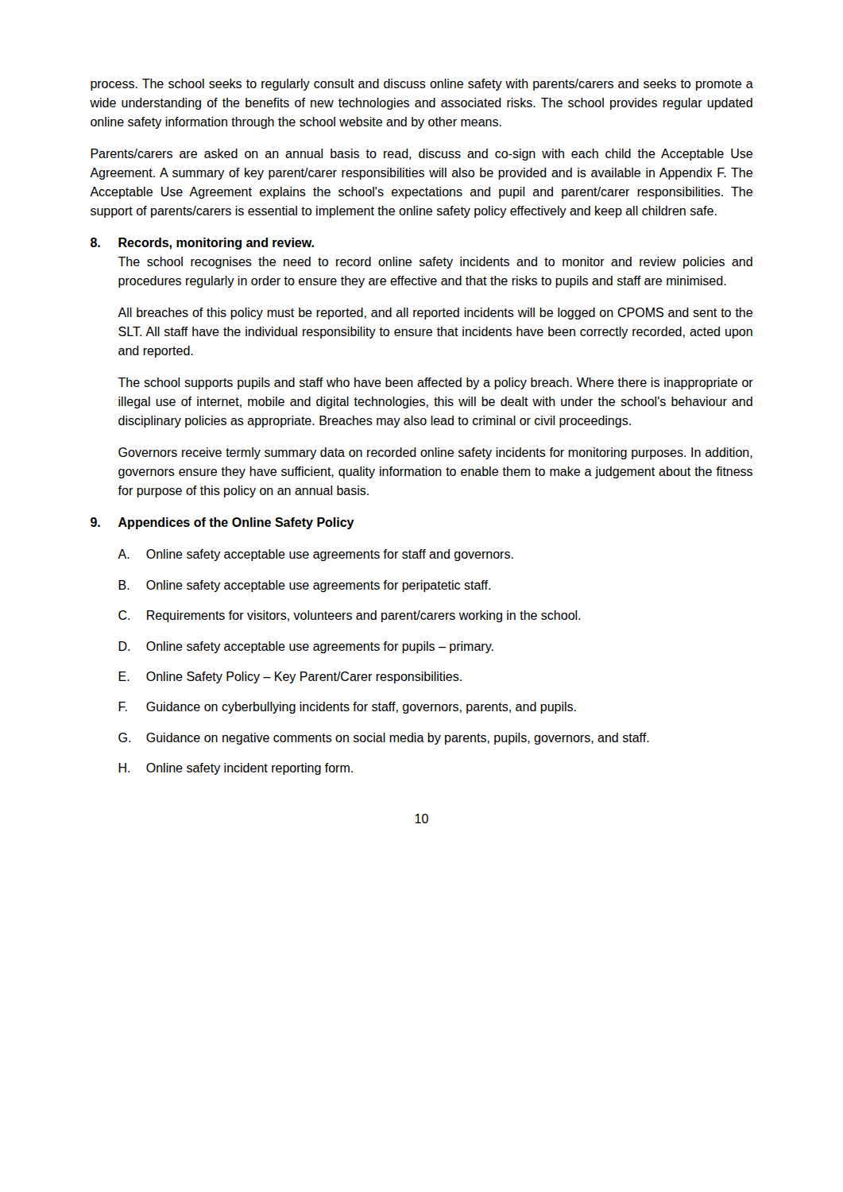process. The school seeks to regularly consult and discuss online safety with parents/carers and seeks to promote a wide understanding of the benefits of new technologies and associated risks. The school provides regular updated online safety information through the school website and by other means.
Parents/carers are asked on an annual basis to read, discuss and co-sign with each child the Acceptable Use Agreement. A summary of key parent/carer responsibilities will also be provided and is available in Appendix F. The Acceptable Use Agreement explains the school's expectations and pupil and parent/carer responsibilities. The support of parents/carers is essential to implement the online safety policy effectively and keep all children safe.
8.
Records, monitoring and review.
The school recognises the need to record online safety incidents and to monitor and review policies and procedures regularly in order to ensure they are effective and that the risks to pupils and staff are minimised.
All breaches of this policy must be reported, and all reported incidents will be logged on CPOMS and sent to the SLT. All staff have the individual responsibility to ensure that incidents have been correctly recorded, acted upon and reported.
The school supports pupils and staff who have been affected by a policy breach. Where there is inappropriate or illegal use of internet, mobile and digital technologies, this will be dealt with under the school's behaviour and disciplinary policies as appropriate. Breaches may also lead to criminal or civil proceedings.
Governors receive termly summary data on recorded online safety incidents for monitoring purposes. In addition, governors ensure they have sufficient, quality information to enable them to make a judgement about the fitness for purpose of this policy on an annual basis.
9.
Appendices of the Online Safety Policy
A. Online safety acceptable use agreements for staff and governors.
B. Online safety acceptable use agreements for peripatetic staff.
C. Requirements for visitors, volunteers and parent/carers working in the school.
D. Online safety acceptable use agreements for pupils – primary.
E. Online Safety Policy – Key Parent/Carer responsibilities.
F. Guidance on cyberbullying incidents for staff, governors, parents, and pupils.
G. Guidance on negative comments on social media by parents, pupils, governors, and staff.
H. Online safety incident reporting form.
10